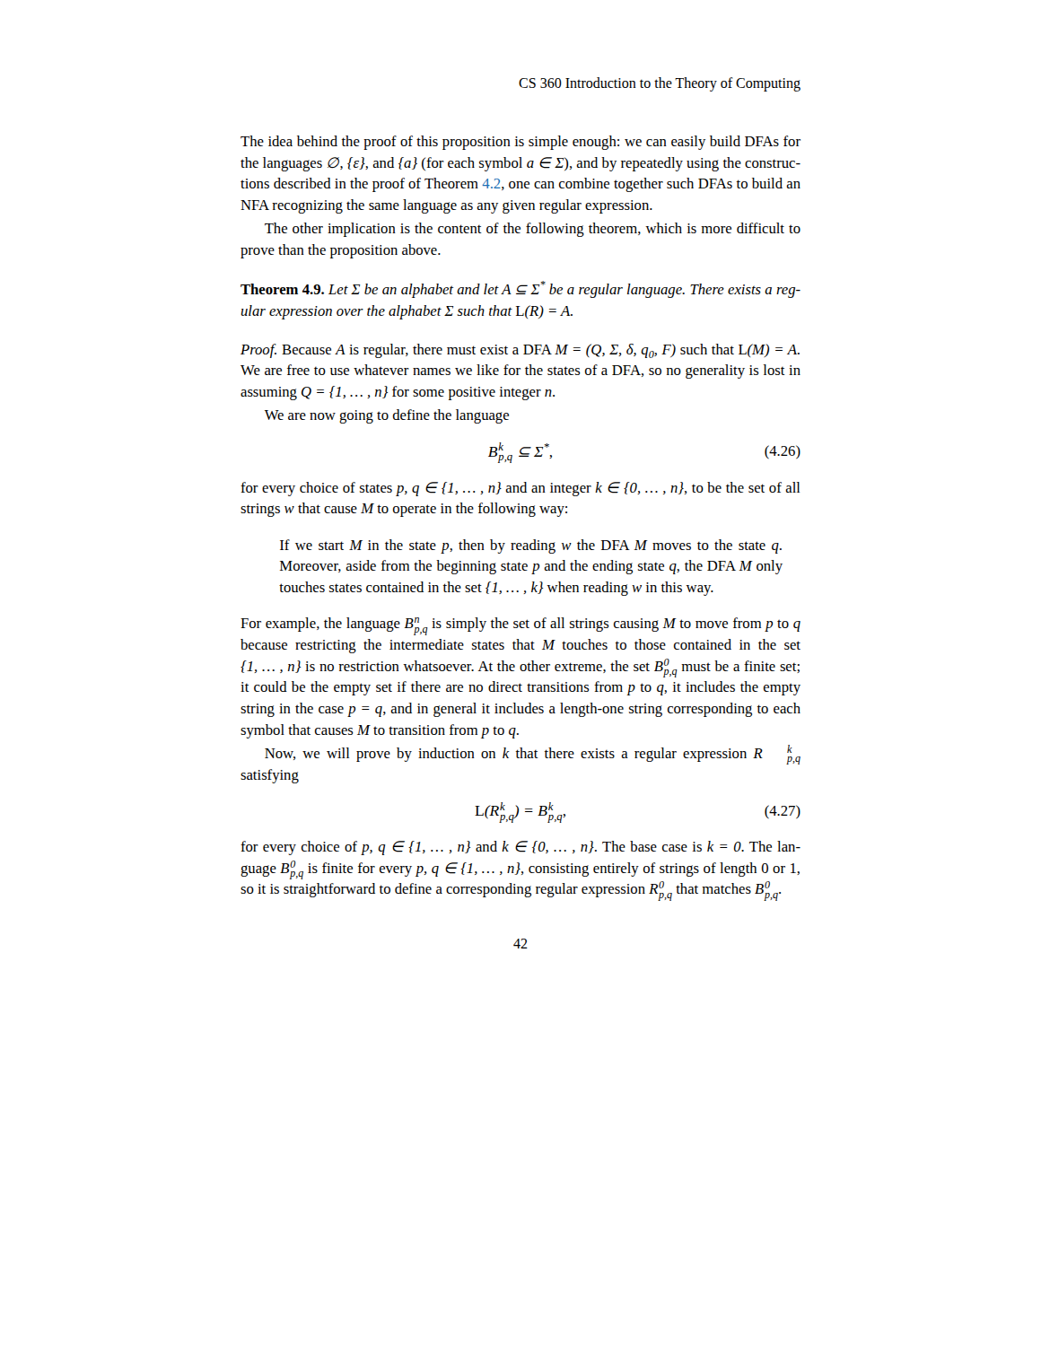CS 360 Introduction to the Theory of Computing
The idea behind the proof of this proposition is simple enough: we can easily build DFAs for the languages ∅, {ε}, and {a} (for each symbol a ∈ Σ), and by repeatedly using the constructions described in the proof of Theorem 4.2, one can combine together such DFAs to build an NFA recognizing the same language as any given regular expression.
The other implication is the content of the following theorem, which is more difficult to prove than the proposition above.
Theorem 4.9. Let Σ be an alphabet and let A ⊆ Σ* be a regular language. There exists a regular expression over the alphabet Σ such that L(R) = A.
Proof. Because A is regular, there must exist a DFA M = (Q, Σ, δ, q0, F) such that L(M) = A. We are free to use whatever names we like for the states of a DFA, so no generality is lost in assuming Q = {1, … , n} for some positive integer n.
We are now going to define the language
Bkp,q ⊆ Σ*, (4.26)
for every choice of states p, q ∈ {1, … , n} and an integer k ∈ {0, … , n}, to be the set of all strings w that cause M to operate in the following way:
If we start M in the state p, then by reading w the DFA M moves to the state q. Moreover, aside from the beginning state p and the ending state q, the DFA M only touches states contained in the set {1, … , k} when reading w in this way.
For example, the language Bnp,q is simply the set of all strings causing M to move from p to q because restricting the intermediate states that M touches to those contained in the set {1, … , n} is no restriction whatsoever. At the other extreme, the set B0 p,q must be a finite set; it could be the empty set if there are no direct transitions from p to q, it includes the empty string in the case p = q, and in general it includes a length-one string corresponding to each symbol that causes M to transition from p to q.
Now, we will prove by induction on k that there exists a regular expression Rkp,q satisfying
L(Rkp,q) = Bkp,q, (4.27)
for every choice of p, q ∈ {1, … , n} and k ∈ {0, … , n}. The base case is k = 0. The language B0 p,q is finite for every p, q ∈ {1, … , n}, consisting entirely of strings of length 0 or 1, so it is straightforward to define a corresponding regular expression R0 p,q that matches B0 p,q.
42